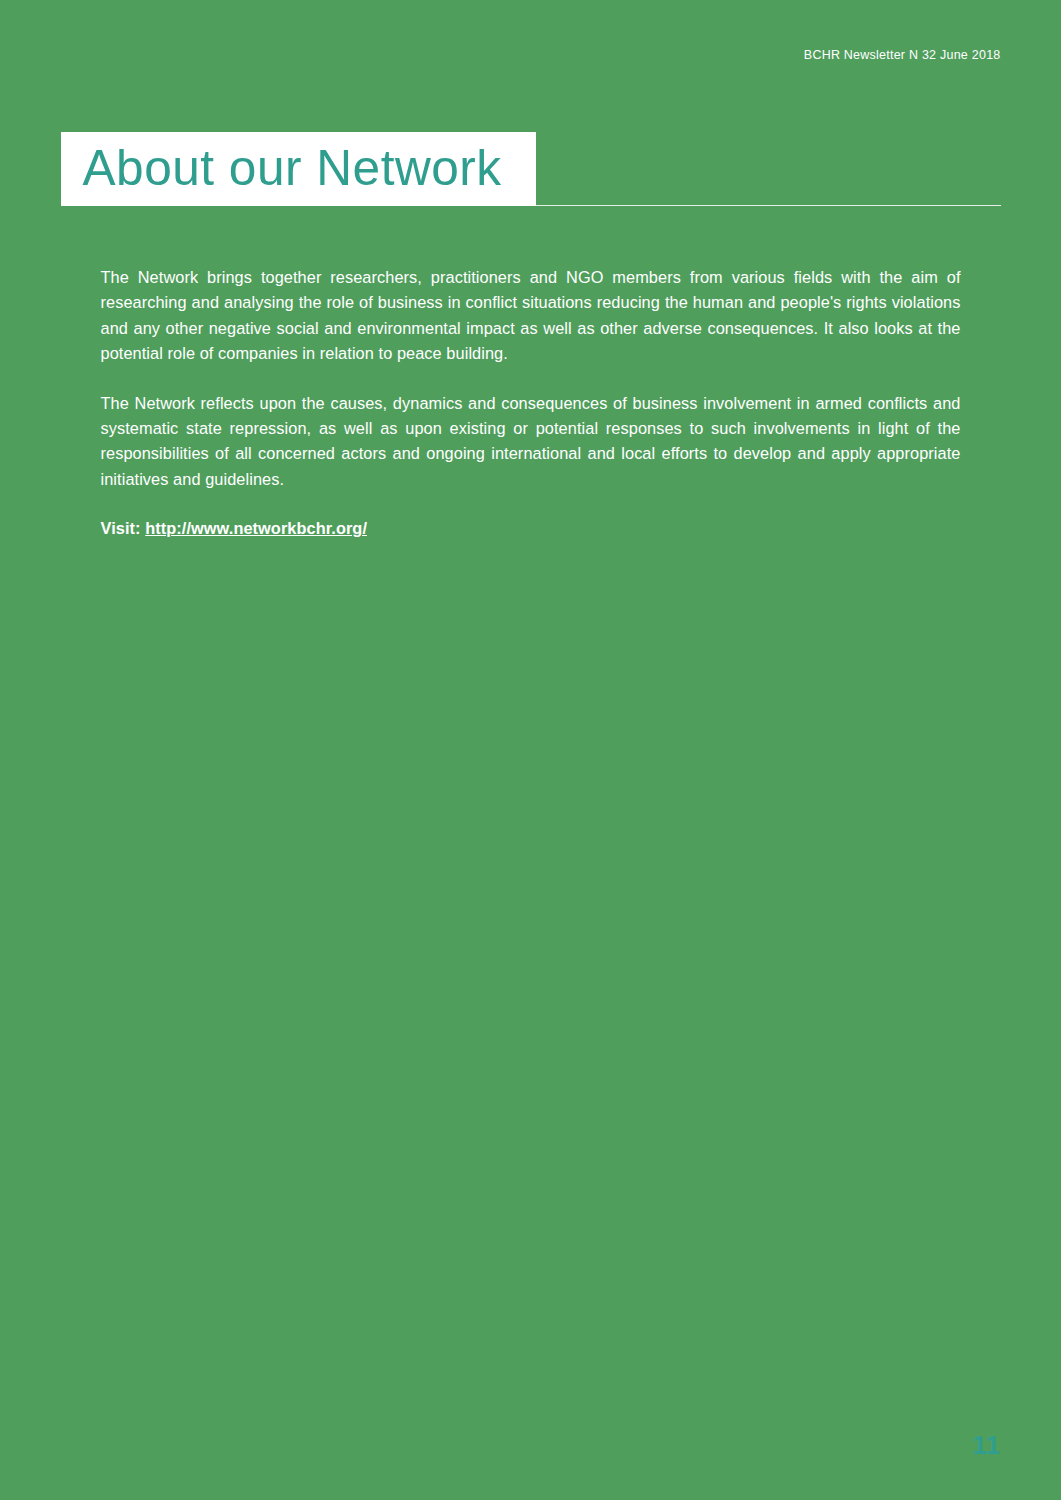BCHR Newsletter N 32 June 2018
About our Network
The Network brings together researchers, practitioners and NGO members from various fields with the aim of researching and analysing the role of business in conflict situations reducing the human and people's rights violations and any other negative social and environmental impact as well as other adverse consequences. It also looks at the potential role of companies in relation to peace building.
The Network reflects upon the causes, dynamics and consequences of business involvement in armed conflicts and systematic state repression, as well as upon existing or potential responses to such involvements in light of the responsibilities of all concerned actors and ongoing international and local efforts to develop and apply appropriate initiatives and guidelines.
Visit: http://www.networkbchr.org/
11